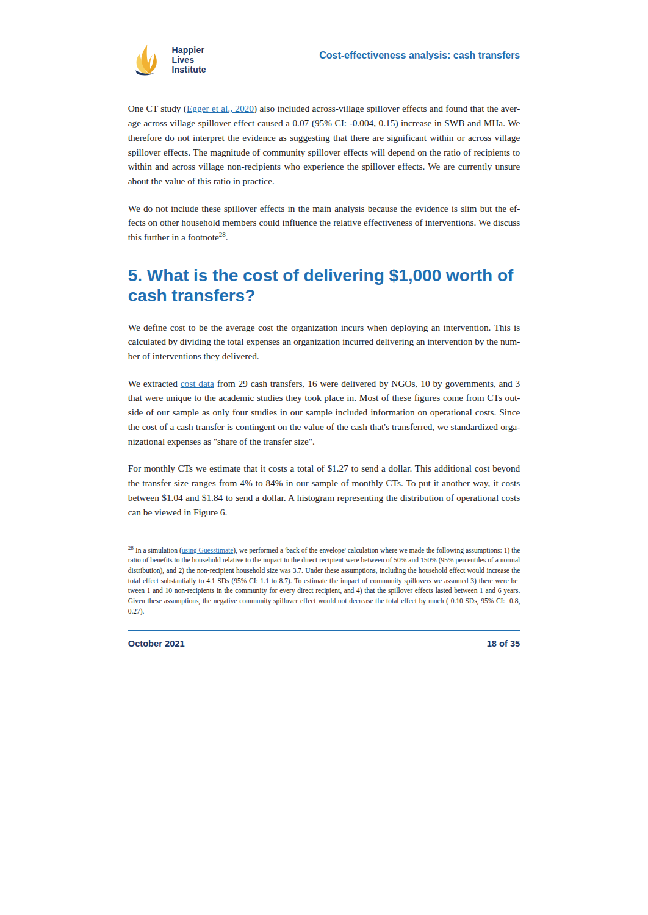Happier
Lives
Institute
Cost-effectiveness analysis: cash transfers
One CT study (Egger et al., 2020) also included across-village spillover effects and found that the average across village spillover effect caused a 0.07 (95% CI: -0.004, 0.15) increase in SWB and MHa. We therefore do not interpret the evidence as suggesting that there are significant within or across village spillover effects. The magnitude of community spillover effects will depend on the ratio of recipients to within and across village non-recipients who experience the spillover effects. We are currently unsure about the value of this ratio in practice.
We do not include these spillover effects in the main analysis because the evidence is slim but the effects on other household members could influence the relative effectiveness of interventions. We discuss this further in a footnote28.
5. What is the cost of delivering $1,000 worth of cash transfers?
We define cost to be the average cost the organization incurs when deploying an intervention. This is calculated by dividing the total expenses an organization incurred delivering an intervention by the number of interventions they delivered.
We extracted cost data from 29 cash transfers, 16 were delivered by NGOs, 10 by governments, and 3 that were unique to the academic studies they took place in. Most of these figures come from CTs outside of our sample as only four studies in our sample included information on operational costs. Since the cost of a cash transfer is contingent on the value of the cash that's transferred, we standardized organizational expenses as "share of the transfer size".
For monthly CTs we estimate that it costs a total of $1.27 to send a dollar. This additional cost beyond the transfer size ranges from 4% to 84% in our sample of monthly CTs. To put it another way, it costs between $1.04 and $1.84 to send a dollar. A histogram representing the distribution of operational costs can be viewed in Figure 6.
28 In a simulation (using Guesstimate), we performed a 'back of the envelope' calculation where we made the following assumptions: 1) the ratio of benefits to the household relative to the impact to the direct recipient were between of 50% and 150% (95% percentiles of a normal distribution), and 2) the non-recipient household size was 3.7. Under these assumptions, including the household effect would increase the total effect substantially to 4.1 SDs (95% CI: 1.1 to 8.7). To estimate the impact of community spillovers we assumed 3) there were between 1 and 10 non-recipients in the community for every direct recipient, and 4) that the spillover effects lasted between 1 and 6 years. Given these assumptions, the negative community spillover effect would not decrease the total effect by much (-0.10 SDs, 95% CI: -0.8, 0.27).
October 2021
18 of 35